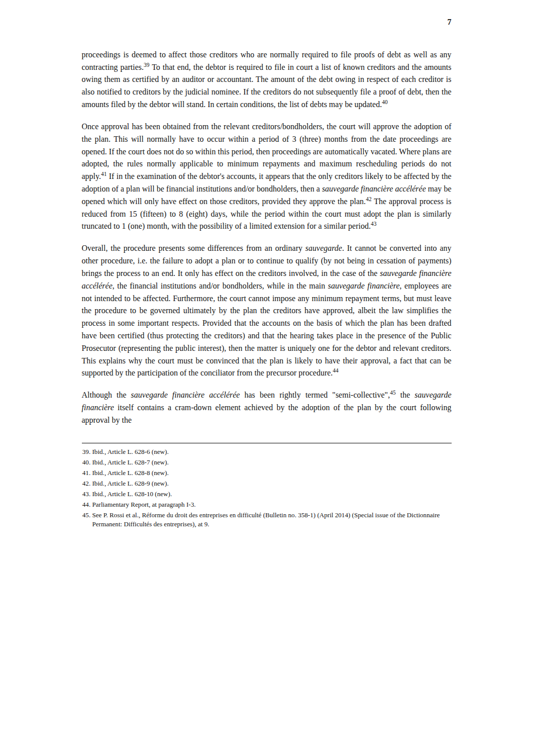7
proceedings is deemed to affect those creditors who are normally required to file proofs of debt as well as any contracting parties.39 To that end, the debtor is required to file in court a list of known creditors and the amounts owing them as certified by an auditor or accountant. The amount of the debt owing in respect of each creditor is also notified to creditors by the judicial nominee. If the creditors do not subsequently file a proof of debt, then the amounts filed by the debtor will stand. In certain conditions, the list of debts may be updated.40
Once approval has been obtained from the relevant creditors/bondholders, the court will approve the adoption of the plan. This will normally have to occur within a period of 3 (three) months from the date proceedings are opened. If the court does not do so within this period, then proceedings are automatically vacated. Where plans are adopted, the rules normally applicable to minimum repayments and maximum rescheduling periods do not apply.41 If in the examination of the debtor's accounts, it appears that the only creditors likely to be affected by the adoption of a plan will be financial institutions and/or bondholders, then a sauvegarde financière accélérée may be opened which will only have effect on those creditors, provided they approve the plan.42 The approval process is reduced from 15 (fifteen) to 8 (eight) days, while the period within the court must adopt the plan is similarly truncated to 1 (one) month, with the possibility of a limited extension for a similar period.43
Overall, the procedure presents some differences from an ordinary sauvegarde. It cannot be converted into any other procedure, i.e. the failure to adopt a plan or to continue to qualify (by not being in cessation of payments) brings the process to an end. It only has effect on the creditors involved, in the case of the sauvegarde financière accélérée, the financial institutions and/or bondholders, while in the main sauvegarde financière, employees are not intended to be affected. Furthermore, the court cannot impose any minimum repayment terms, but must leave the procedure to be governed ultimately by the plan the creditors have approved, albeit the law simplifies the process in some important respects. Provided that the accounts on the basis of which the plan has been drafted have been certified (thus protecting the creditors) and that the hearing takes place in the presence of the Public Prosecutor (representing the public interest), then the matter is uniquely one for the debtor and relevant creditors. This explains why the court must be convinced that the plan is likely to have their approval, a fact that can be supported by the participation of the conciliator from the precursor procedure.44
Although the sauvegarde financière accélérée has been rightly termed "semi-collective",45 the sauvegarde financière itself contains a cram-down element achieved by the adoption of the plan by the court following approval by the
Ibid., Article L. 628-6 (new).
Ibid., Article L. 628-7 (new).
Ibid., Article L. 628-8 (new).
Ibid., Article L. 628-9 (new).
Ibid., Article L. 628-10 (new).
Parliamentary Report, at paragraph I-3.
See P. Rossi et al., Réforme du droit des entreprises en difficulté (Bulletin no. 358-1) (April 2014) (Special issue of the Dictionnaire Permanent: Difficultés des entreprises), at 9.